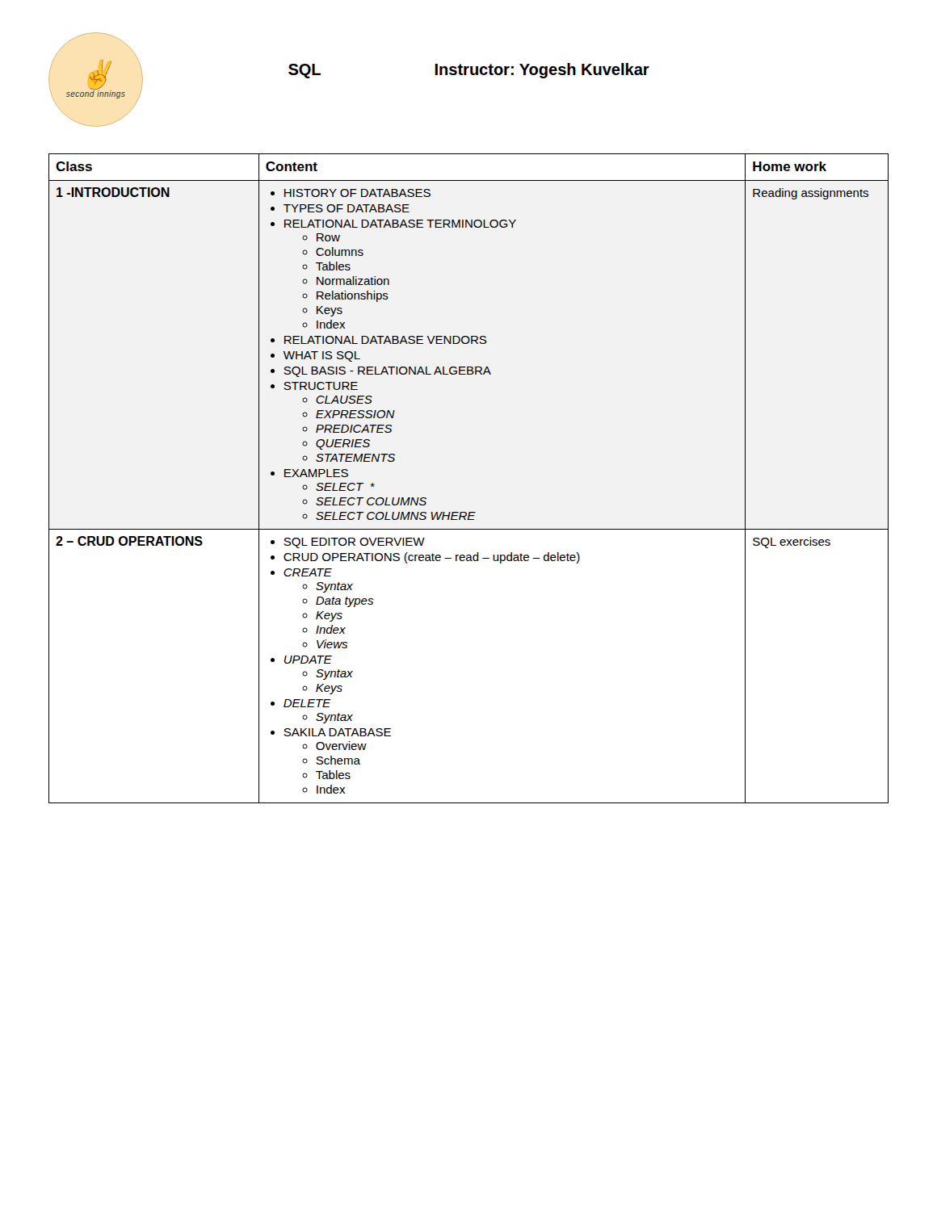✌
second innings
SQL
Instructor: Yogesh Kuvelkar
| Class | Content | Home work |
| --- | --- | --- |
| 1 -INTRODUCTION | HISTORY OF DATABASES TYPES OF DATABASE RELATIONAL DATABASE TERMINOLOGY Row Columns Tables Normalization Relationships Keys Index RELATIONAL DATABASE VENDORS WHAT IS SQL SQL BASIS - RELATIONAL ALGEBRA STRUCTURE CLAUSES EXPRESSION PREDICATES QUERIES STATEMENTS EXAMPLES SELECT * SELECT COLUMNS SELECT COLUMNS WHERE | Reading assignments |
| 2 – CRUD OPERATIONS | SQL EDITOR OVERVIEW CRUD OPERATIONS (create – read – update – delete) CREATE Syntax Data types Keys Index Views UPDATE Syntax Keys DELETE Syntax SAKILA DATABASE Overview Schema Tables Index | SQL exercises |